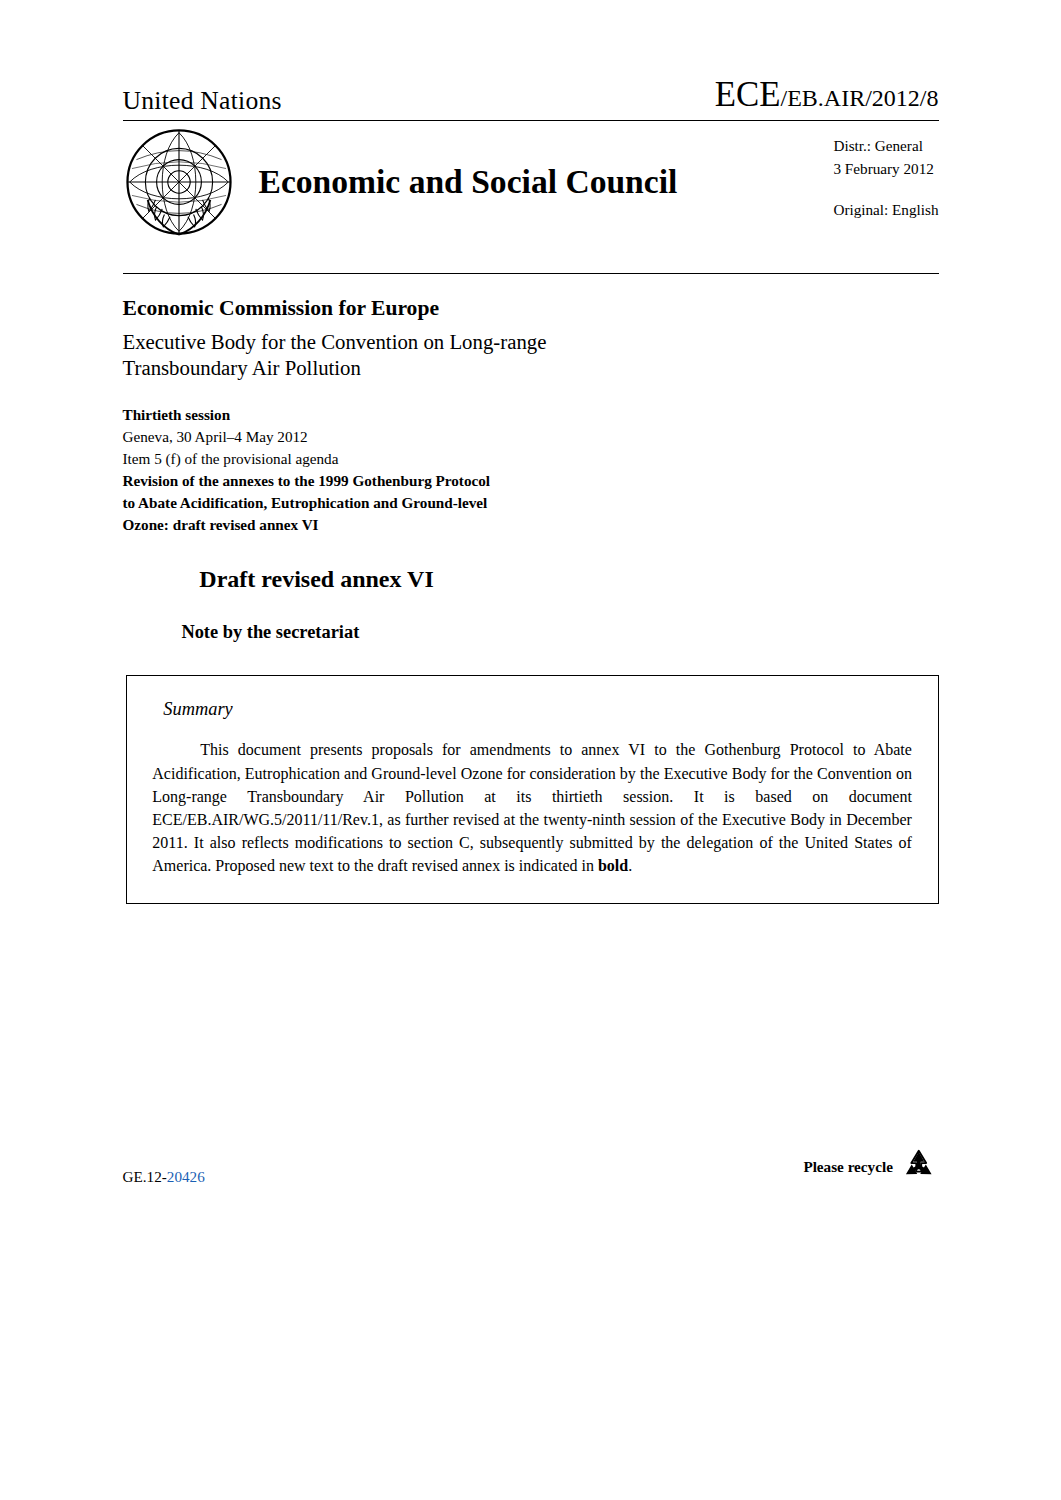United Nations
ECE/EB.AIR/2012/8
Economic and Social Council
Distr.: General
3 February 2012
Original: English
Economic Commission for Europe
Executive Body for the Convention on Long-range
Transboundary Air Pollution
Thirtieth session
Geneva, 30 April–4 May 2012
Item 5 (f) of the provisional agenda
Revision of the annexes to the 1999 Gothenburg Protocol
to Abate Acidification, Eutrophication and Ground-level
Ozone: draft revised annex VI
Draft revised annex VI
Note by the secretariat
Summary
This document presents proposals for amendments to annex VI to the Gothenburg Protocol to Abate Acidification, Eutrophication and Ground-level Ozone for consideration by the Executive Body for the Convention on Long-range Transboundary Air Pollution at its thirtieth session. It is based on document ECE/EB.AIR/WG.5/2011/11/Rev.1, as further revised at the twenty-ninth session of the Executive Body in December 2011. It also reflects modifications to section C, subsequently submitted by the delegation of the United States of America. Proposed new text to the draft revised annex is indicated in bold.
GE.12-20426
Please recycle